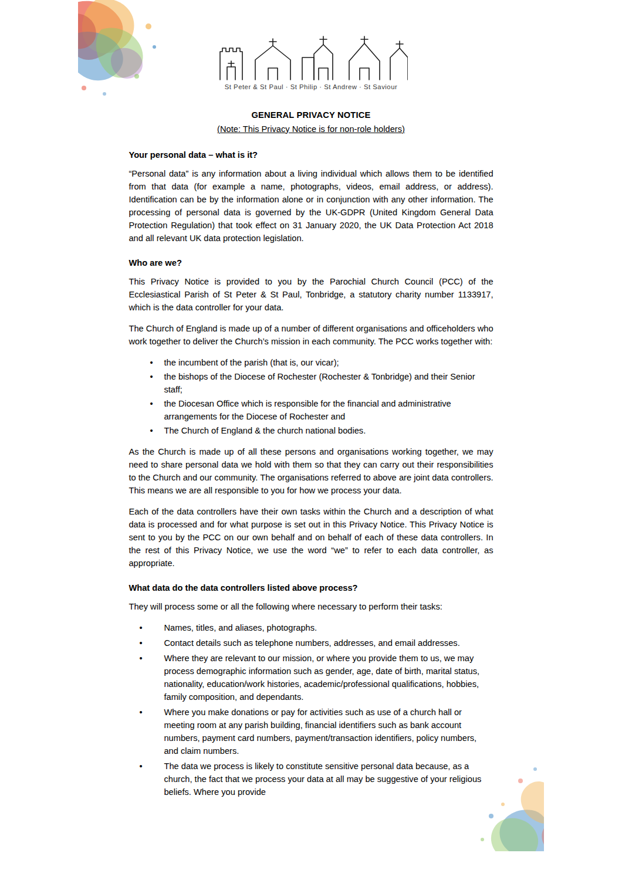St Peter & St Paul · St Philip · St Andrew · St Saviour
GENERAL PRIVACY NOTICE
(Note: This Privacy Notice is for non-role holders)
Your personal data – what is it?
“Personal data” is any information about a living individual which allows them to be identified from that data (for example a name, photographs, videos, email address, or address). Identification can be by the information alone or in conjunction with any other information. The processing of personal data is governed by the UK-GDPR (United Kingdom General Data Protection Regulation) that took effect on 31 January 2020, the UK Data Protection Act 2018 and all relevant UK data protection legislation.
Who are we?
This Privacy Notice is provided to you by the Parochial Church Council (PCC) of the Ecclesiastical Parish of St Peter & St Paul, Tonbridge, a statutory charity number 1133917, which is the data controller for your data.
The Church of England is made up of a number of different organisations and officeholders who work together to deliver the Church’s mission in each community. The PCC works together with:
the incumbent of the parish (that is, our vicar);
the bishops of the Diocese of Rochester (Rochester & Tonbridge) and their Senior staff;
the Diocesan Office which is responsible for the financial and administrative arrangements for the Diocese of Rochester and
The Church of England & the church national bodies.
As the Church is made up of all these persons and organisations working together, we may need to share personal data we hold with them so that they can carry out their responsibilities to the Church and our community. The organisations referred to above are joint data controllers. This means we are all responsible to you for how we process your data.
Each of the data controllers have their own tasks within the Church and a description of what data is processed and for what purpose is set out in this Privacy Notice. This Privacy Notice is sent to you by the PCC on our own behalf and on behalf of each of these data controllers. In the rest of this Privacy Notice, we use the word “we” to refer to each data controller, as appropriate.
What data do the data controllers listed above process?
They will process some or all the following where necessary to perform their tasks:
Names, titles, and aliases, photographs.
Contact details such as telephone numbers, addresses, and email addresses.
Where they are relevant to our mission, or where you provide them to us, we may process demographic information such as gender, age, date of birth, marital status, nationality, education/work histories, academic/professional qualifications, hobbies, family composition, and dependants.
Where you make donations or pay for activities such as use of a church hall or meeting room at any parish building, financial identifiers such as bank account numbers, payment card numbers, payment/transaction identifiers, policy numbers, and claim numbers.
The data we process is likely to constitute sensitive personal data because, as a church, the fact that we process your data at all may be suggestive of your religious beliefs. Where you provide